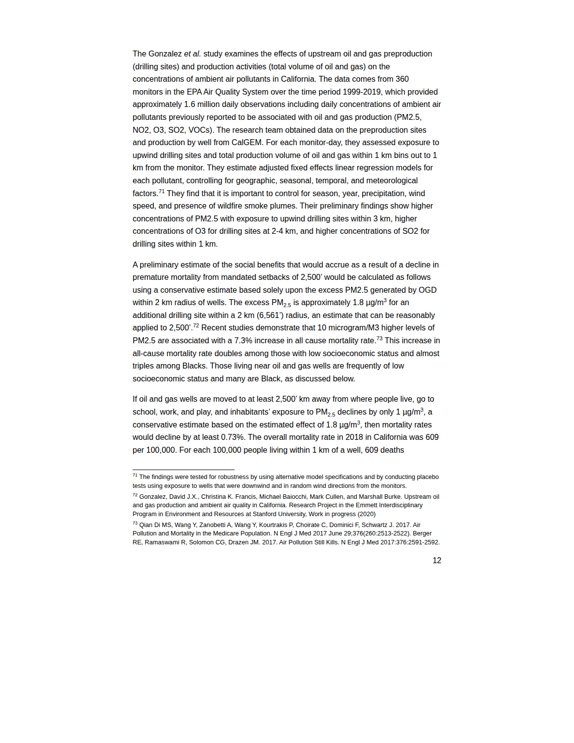The Gonzalez et al. study examines the effects of upstream oil and gas preproduction (drilling sites) and production activities (total volume of oil and gas) on the concentrations of ambient air pollutants in California. The data comes from 360 monitors in the EPA Air Quality System over the time period 1999-2019, which provided approximately 1.6 million daily observations including daily concentrations of ambient air pollutants previously reported to be associated with oil and gas production (PM2.5, NO2, O3, SO2, VOCs). The research team obtained data on the preproduction sites and production by well from CalGEM. For each monitor-day, they assessed exposure to upwind drilling sites and total production volume of oil and gas within 1 km bins out to 1 km from the monitor. They estimate adjusted fixed effects linear regression models for each pollutant, controlling for geographic, seasonal, temporal, and meteorological factors.71 They find that it is important to control for season, year, precipitation, wind speed, and presence of wildfire smoke plumes. Their preliminary findings show higher concentrations of PM2.5 with exposure to upwind drilling sites within 3 km, higher concentrations of O3 for drilling sites at 2-4 km, and higher concentrations of SO2 for drilling sites within 1 km.
A preliminary estimate of the social benefits that would accrue as a result of a decline in premature mortality from mandated setbacks of 2,500’ would be calculated as follows using a conservative estimate based solely upon the excess PM2.5 generated by OGD within 2 km radius of wells. The excess PM2.5 is approximately 1.8 µg/m3 for an additional drilling site within a 2 km (6,561’) radius, an estimate that can be reasonably applied to 2,500’.72 Recent studies demonstrate that 10 microgram/M3 higher levels of PM2.5 are associated with a 7.3% increase in all cause mortality rate.73 This increase in all-cause mortality rate doubles among those with low socioeconomic status and almost triples among Blacks. Those living near oil and gas wells are frequently of low socioeconomic status and many are Black, as discussed below.
If oil and gas wells are moved to at least 2,500’ km away from where people live, go to school, work, and play, and inhabitants’ exposure to PM2.5 declines by only 1 µg/m3, a conservative estimate based on the estimated effect of 1.8 µg/m3, then mortality rates would decline by at least 0.73%. The overall mortality rate in 2018 in California was 609 per 100,000. For each 100,000 people living within 1 km of a well, 609 deaths
71 The findings were tested for robustness by using alternative model specifications and by conducting placebo tests using exposure to wells that were downwind and in random wind directions from the monitors.
72 Gonzalez, David J.X., Christina K. Francis, Michael Baiocchi, Mark Cullen, and Marshall Burke. Upstream oil and gas production and ambient air quality in California. Research Project in the Emmett Interdisciplinary Program in Environment and Resources at Stanford University, Work in progress (2020)
73 Qian Di MS, Wang Y, Zanobetti A, Wang Y, Kourtrakis P, Choirate C, Dominici F, Schwartz J. 2017. Air Pollution and Mortality in the Medicare Population. N Engl J Med 2017 June 29;376(260:2513-2522). Berger RE, Ramaswami R, Solomon CG, Drazen JM. 2017. Air Pollution Still Kills. N Engl J Med 2017:376:2591-2592.
12